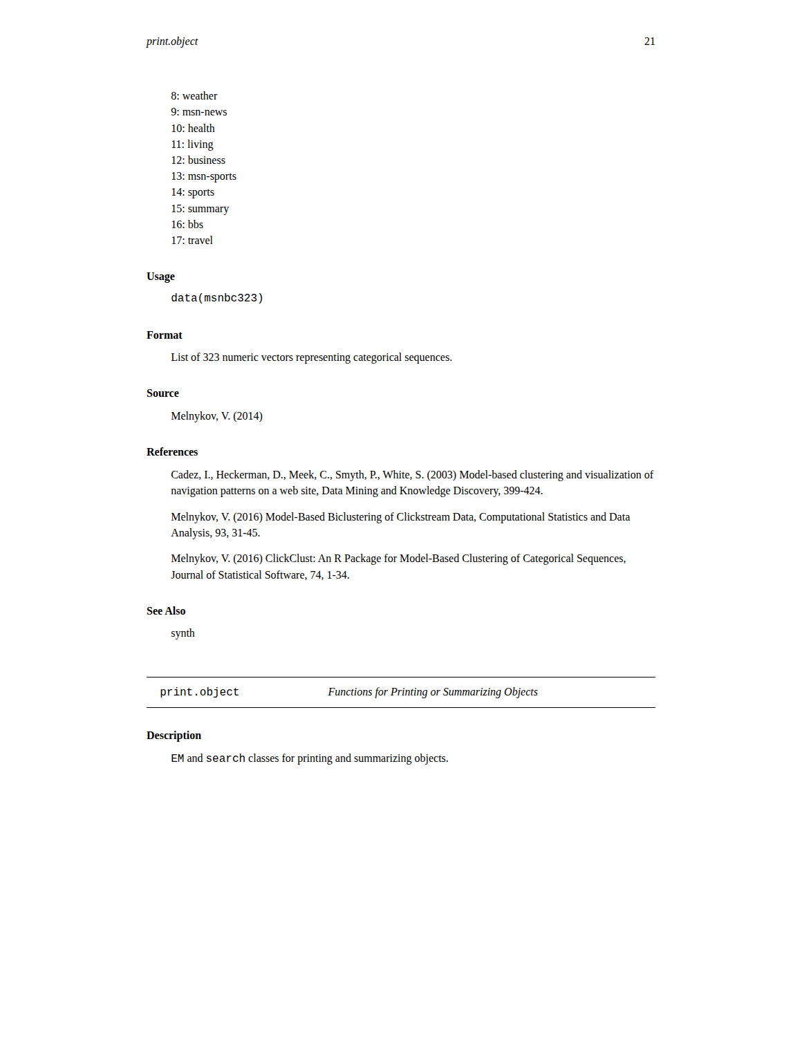print.object 21
8: weather
9: msn-news
10: health
11: living
12: business
13: msn-sports
14: sports
15: summary
16: bbs
17: travel
Usage
data(msnbc323)
Format
List of 323 numeric vectors representing categorical sequences.
Source
Melnykov, V. (2014)
References
Cadez, I., Heckerman, D., Meek, C., Smyth, P., White, S. (2003) Model-based clustering and visualization of navigation patterns on a web site, Data Mining and Knowledge Discovery, 399-424.
Melnykov, V. (2016) Model-Based Biclustering of Clickstream Data, Computational Statistics and Data Analysis, 93, 31-45.
Melnykov, V. (2016) ClickClust: An R Package for Model-Based Clustering of Categorical Sequences, Journal of Statistical Software, 74, 1-34.
See Also
synth
print.object Functions for Printing or Summarizing Objects
Description
EM and search classes for printing and summarizing objects.